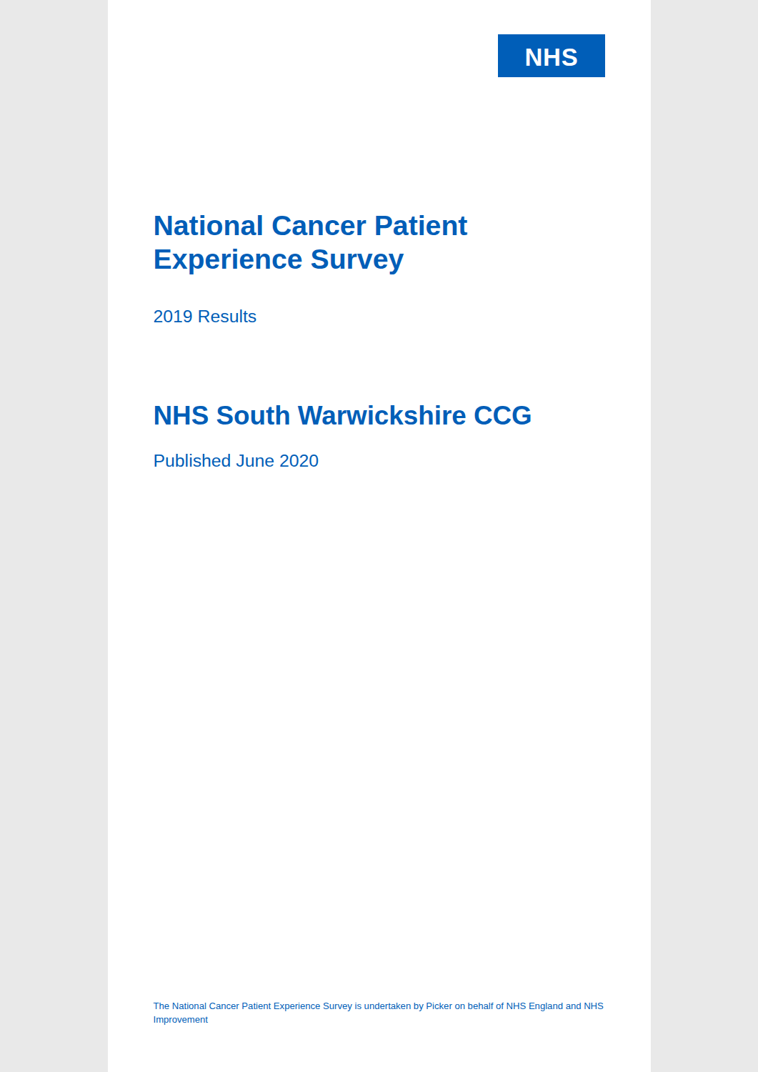NHS
National Cancer Patient
Experience Survey
2019 Results
NHS South Warwickshire CCG
Published June 2020
The National Cancer Patient Experience Survey is undertaken by Picker on behalf of NHS England and NHS Improvement